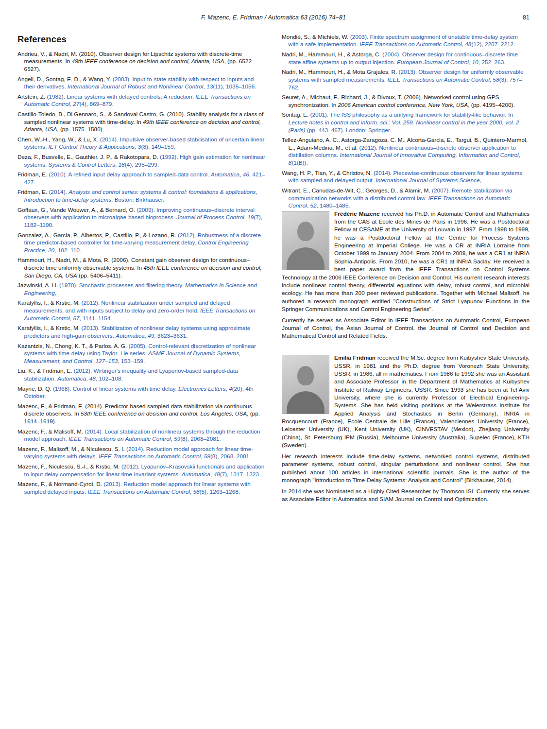F. Mazenc, E. Fridman / Automatica 63 (2016) 74–81 81
References
Andrieu, V., & Nadri, M. (2010). Observer design for Lipschitz systems with discrete-time measurements. In 49th IEEE conference on decision and control, Atlanta, USA, (pp. 6522–6527).
Angeli, D., Sontag, E. D., & Wang, Y. (2003). Input-to-state stability with respect to inputs and their derivatives. International Journal of Robust and Nonlinear Control, 13(11), 1035–1056.
Artstein, Z. (1982). Linear systems with delayed controls: A reduction. IEEE Transactions on Automatic Control, 27(4), 869–879.
Castillo-Toledo, B., Di Gennaro, S., & Sandoval Castro, G. (2010). Stability analysis for a class of sampled nonlinear systems with time-delay. In 49th IEEE conference on decision and control, Atlanta, USA, (pp. 1575–1580).
Chen, W.-H., Yang, W., & Lu, X. (2014). Impulsive observer-based stabilisation of uncertain linear systems. IET Control Theory & Applications, 3(8), 149–159.
Deza, F., Busvelle, E., Gauthier, J. P., & Rakotopara, D. (1992). High gain estimation for nonlinear systems. Systems & Control Letters, 18(4), 295–299.
Fridman, E. (2010). A refined input delay approach to sampled-data control. Automatica, 46, 421–427.
Fridman, E. (2014). Analysis and control series: systems & control: foundations & applications, Introduction to time-delay systems. Boston: Birkhäuser.
Goffaux, G., Vande Wouwer, A., & Bernard, O. (2009). Improving continuous–discrete interval observers with application to microalgae-based bioprocess. Journal of Process Control, 19(7), 1182–1190.
Gonzalez, A., Garcia, P., Albertos, P., Castillo, P., & Lozano, R. (2012). Robustness of a discrete-time predictor-based controller for time-varying measurement delay. Control Engineering Practice, 20, 102–110.
Hammouri, H., Nadri, M., & Mota, R. (2006). Constant gain observer design for continuous–discrete time uniformly observable systems. In 45th IEEE conference on decision and control, San Diego, CA, USA (pp. 5406–5411).
Jazwinski, A. H. (1970). Stochastic processes and filtering theory. Mathematics in Science and Engineering,.
Karafyllis, I., & Krstic, M. (2012). Nonlinear stabilization under sampled and delayed measurements, and with inputs subject to delay and zero-order hold. IEEE Transactions on Automatic Control, 57, 1141–1154.
Karafyllis, I., & Krstic, M. (2013). Stabilization of nonlinear delay systems using approximate predictors and high-gain observers. Automatica, 49, 3623–3631.
Kazantzis, N., Chong, K. T., & Parlos, A. G. (2005). Control-relevant discretization of nonlinear systems with time-delay using Taylor–Lie series. ASME Journal of Dynamic Systems, Measurement, and Control, 127–153, 153–159.
Liu, K., & Fridman, E. (2012). Wirtinger's inequality and Lyapunov-based sampled-data stabilization. Automatica, 48, 102–108.
Mayne, D. Q. (1968). Control of linear systems with time delay. Electronics Letters, 4(20), 4th October.
Mazenc, F., & Fridman, E. (2014). Predictor-based sampled-data stabilization via continuous–discrete observers. In 53th IEEE conference on decision and control, Los Angeles, USA, (pp. 1614–1619).
Mazenc, F., & Malisoff, M. (2014). Local stabilization of nonlinear systems through the reduction model approach. IEEE Transactions on Automatic Control, 59(8), 2068–2081.
Mazenc, F., Malisoff, M., & Niculescu, S. I. (2014). Reduction model approach for linear time-varying systems with delays. IEEE Transactions on Automatic Control, 59(8), 2068–2081.
Mazenc, F., Niculescu, S.-I., & Krstic, M. (2012). Lyapunov–Krasovskii functionals and application to input delay compensation for linear time-invariant systems. Automatica, 48(7), 1317–1323.
Mazenc, F., & Normand-Cyrot, D. (2013). Reduction model approach for linear systems with sampled delayed inputs. IEEE Transactions on Automatic Control, 58(5), 1263–1268.
Mondié, S., & Michiels, W. (2003). Finite spectrum assignment of unstable time-delay system with a safe implementation. IEEE Transactions on Automatic Control, 48(12), 2207–2212.
Nadri, M., Hammouri, H., & Astorga, C. (2004). Observer design for continuous–discrete time state affine systems up to output injection. European Journal of Control, 10, 252–263.
Nadri, M., Hammouri, H., & Mota Grajales, R. (2013). Observer design for uniformly observable systems with sampled measurements. IEEE Transactions on Automatic Control, 58(3), 757–762.
Seuret, A., Michaut, F., Richard, J., & Divoux, T. (2006). Networked control using GPS synchronization. In 2006 American control conference, New York, USA, (pp. 4195–4200).
Sontag, E. (2001). The ISS philosophy as a unifying framework for stability-like behavior. In Lecture notes in control and inform. sci.: Vol. 259. Nonlinear control in the year 2000, vol. 2 (Paris) (pp. 443–467). London: Springer.
Tellez-Anguiano, A. C., Astorga-Zaragoza, C. M., Alcorta-Garcia, E., Targui, B., Quintero-Marmol, E., Adam-Medina, M., et al. (2012). Nonlinear continuous–discrete observer application to distillation columns. International Journal of Innovative Computing, Information and Control, 8(1(B)).
Wang, H. P., Tian, Y., & Christov, N. (2014). Piecewise-continuous observers for linear systems with sampled and delayed output. International Journal of Systems Science,.
Witrant, E., Canudas-de-Wit, C., Georges, D., & Alamir, M. (2007). Remote stabilization via communication networks with a distributed control law. IEEE Transactions on Automatic Control, 52, 1480–1485.
Frédéric Mazenc received his Ph.D. in Automatic Control and Mathematics from the CAS at Ecole des Mines de Paris in 1996. He was a Postdoctoral Fellow at CESAME at the University of Louvain in 1997. From 1998 to 1999, he was a Postdoctoral Fellow at the Centre for Process Systems Engineering at Imperial College. He was a CR at INRIA Lorraine from October 1999 to January 2004. From 2004 to 2009, he was a CR1 at INRIA Sophia-Antipolis. From 2010, he was a CR1 at INRIA Saclay. He received a best paper award from the IEEE Transactions on Control Systems Technology at the 2006 IEEE Conference on Decision and Control. His current research interests include nonlinear control theory, differential equations with delay, robust control, and microbial ecology. He has more than 200 peer reviewed publications. Together with Michael Malisoff, he authored a research monograph entitled "Constructions of Strict Lyapunov Functions in the Springer Communications and Control Engineering Series".
Currently he serves as Associate Editor in IEEE Transactions on Automatic Control, European Journal of Control, the Asian Journal of Control, the Journal of Control and Decision and Mathematical Control and Related Fields.
Emilia Fridman received the M.Sc. degree from Kuibyshev State University, USSR, in 1981 and the Ph.D. degree from Voronezh State University, USSR, in 1986, all in mathematics. From 1986 to 1992 she was an Assistant and Associate Professor in the Department of Mathematics at Kuibyshev Institute of Railway Engineers, USSR. Since 1993 she has been at Tel Aviv University, where she is currently Professor of Electrical Engineering-Systems. She has held visiting positions at the Weierstrass Institute for Applied Analysis and Stochastics in Berlin (Germany), INRIA in Rocquencourt (France), Ecole Centrale de Lille (France), Valenciennes University (France), Leicester University (UK), Kent University (UK), CINVESTAV (Mexico), Zhejiang University (China), St. Petersburg IPM (Russia), Melbourne University (Australia), Supelec (France), KTH (Sweden).
Her research interests include time-delay systems, networked control systems, distributed parameter systems, robust control, singular perturbations and nonlinear control. She has published about 100 articles in international scientific journals. She is the author of the monograph "Introduction to Time-Delay Systems: Analysis and Control" (Birkhauser, 2014).
In 2014 she was Nominated as a Highly Cited Researcher by Thomson ISI. Currently she serves as Associate Editor in Automatica and SIAM Journal on Control and Optimization.